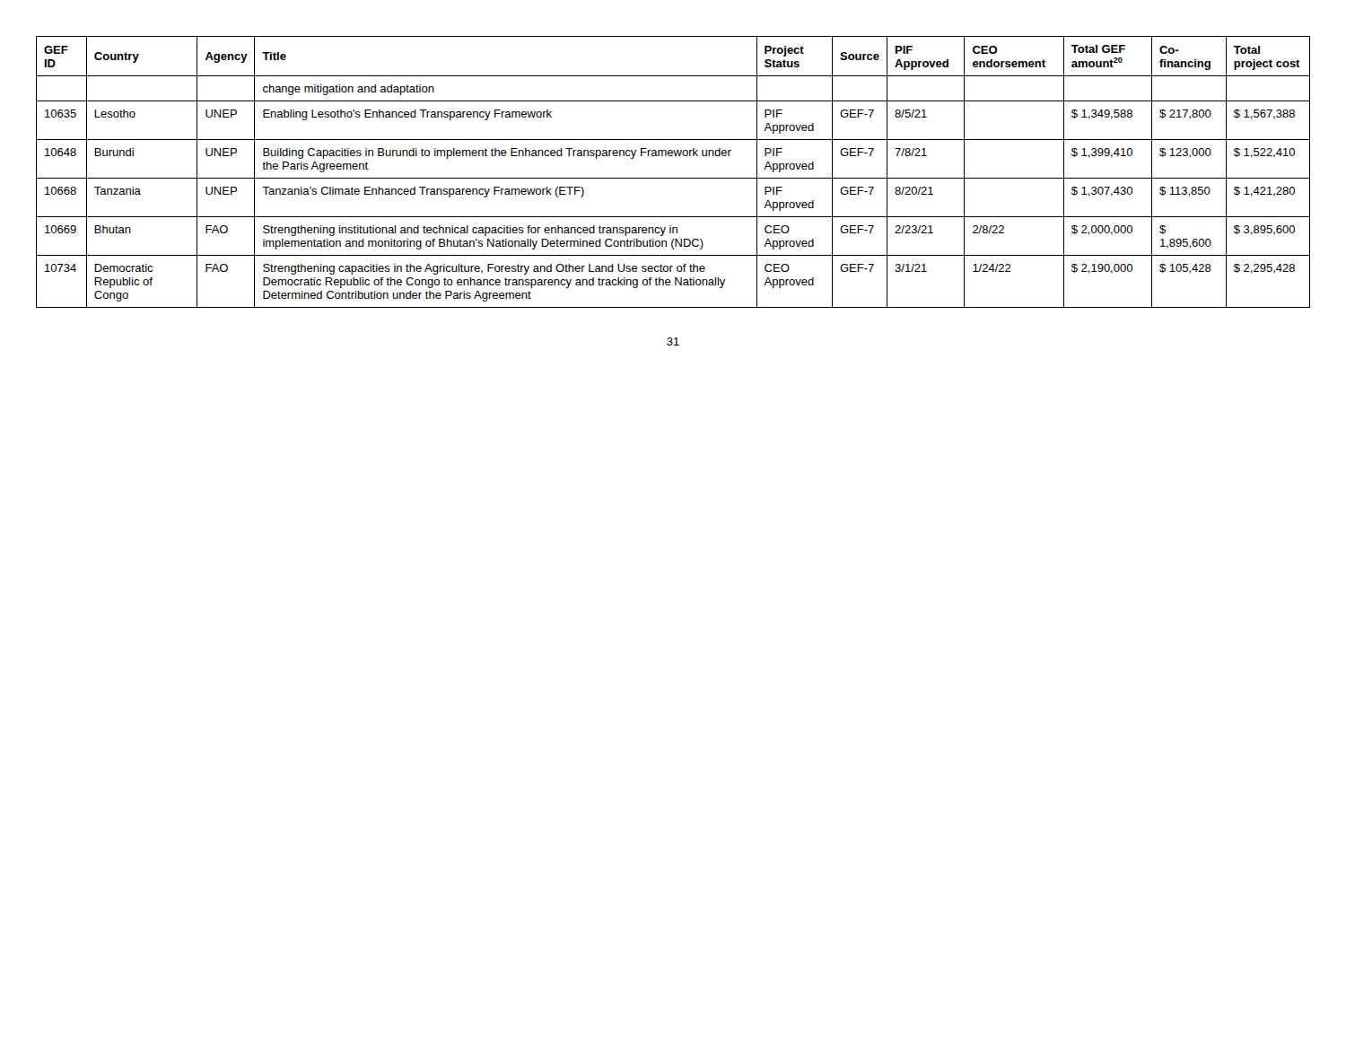| GEF ID | Country | Agency | Title | Project Status | Source | PIF Approved | CEO endorsement | Total GEF amount 20 | Co-financing | Total project cost |
| --- | --- | --- | --- | --- | --- | --- | --- | --- | --- | --- |
| | | | change mitigation and adaptation | | | | | | | |
| 10635 | Lesotho | UNEP | Enabling Lesotho's Enhanced Transparency Framework | PIF Approved | GEF-7 | 8/5/21 | | $ 1,349,588 | $ 217,800 | $ 1,567,388 |
| 10648 | Burundi | UNEP | Building Capacities in Burundi to implement the Enhanced Transparency Framework under the Paris Agreement | PIF Approved | GEF-7 | 7/8/21 | | $ 1,399,410 | $ 123,000 | $ 1,522,410 |
| 10668 | Tanzania | UNEP | Tanzania’s Climate Enhanced Transparency Framework (ETF) | PIF Approved | GEF-7 | 8/20/21 | | $ 1,307,430 | $ 113,850 | $ 1,421,280 |
| 10669 | Bhutan | FAO | Strengthening institutional and technical capacities for enhanced transparency in implementation and monitoring of Bhutan's Nationally Determined Contribution (NDC) | CEO Approved | GEF-7 | 2/23/21 | 2/8/22 | $ 2,000,000 | $ 1,895,600 | $ 3,895,600 |
| 10734 | Democratic Republic of Congo | FAO | Strengthening capacities in the Agriculture, Forestry and Other Land Use sector of the Democratic Republic of the Congo to enhance transparency and tracking of the Nationally Determined Contribution under the Paris Agreement | CEO Approved | GEF-7 | 3/1/21 | 1/24/22 | $ 2,190,000 | $ 105,428 | $ 2,295,428 |
31